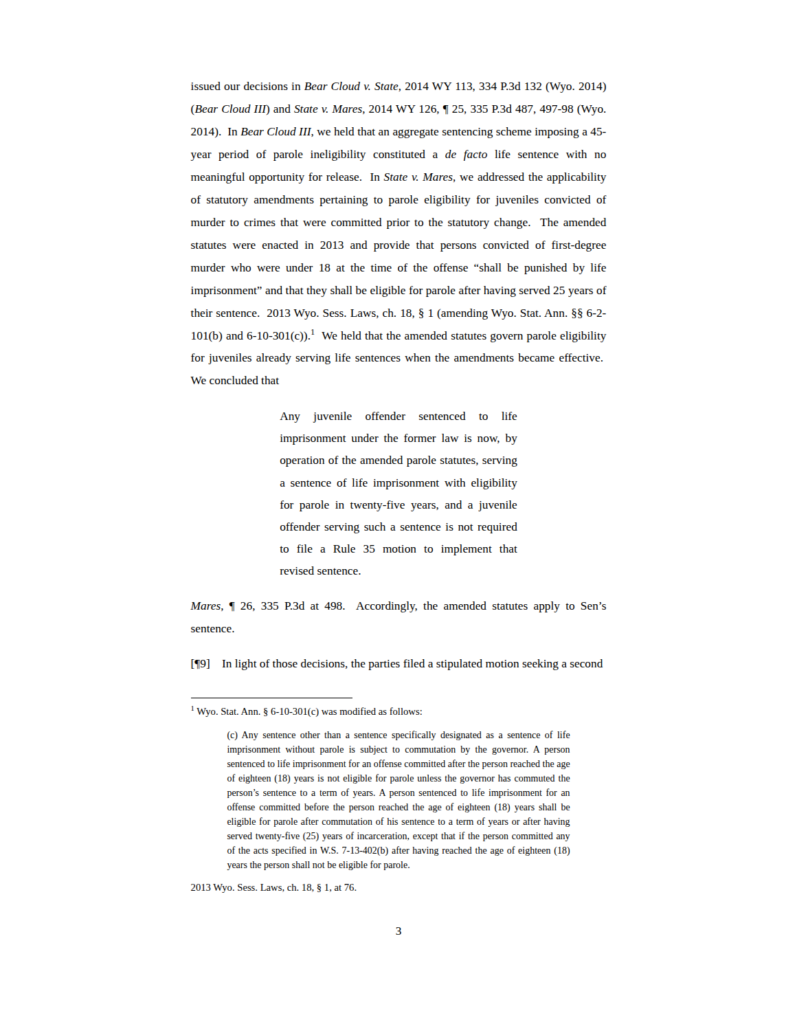issued our decisions in Bear Cloud v. State, 2014 WY 113, 334 P.3d 132 (Wyo. 2014) (Bear Cloud III) and State v. Mares, 2014 WY 126, ¶ 25, 335 P.3d 487, 497-98 (Wyo. 2014). In Bear Cloud III, we held that an aggregate sentencing scheme imposing a 45-year period of parole ineligibility constituted a de facto life sentence with no meaningful opportunity for release. In State v. Mares, we addressed the applicability of statutory amendments pertaining to parole eligibility for juveniles convicted of murder to crimes that were committed prior to the statutory change. The amended statutes were enacted in 2013 and provide that persons convicted of first-degree murder who were under 18 at the time of the offense “shall be punished by life imprisonment” and that they shall be eligible for parole after having served 25 years of their sentence. 2013 Wyo. Sess. Laws, ch. 18, § 1 (amending Wyo. Stat. Ann. §§ 6-2-101(b) and 6-10-301(c)).1 We held that the amended statutes govern parole eligibility for juveniles already serving life sentences when the amendments became effective. We concluded that
Any juvenile offender sentenced to life imprisonment under the former law is now, by operation of the amended parole statutes, serving a sentence of life imprisonment with eligibility for parole in twenty-five years, and a juvenile offender serving such a sentence is not required to file a Rule 35 motion to implement that revised sentence.
Mares, ¶ 26, 335 P.3d at 498. Accordingly, the amended statutes apply to Sen’s sentence.
[¶9] In light of those decisions, the parties filed a stipulated motion seeking a second
1 Wyo. Stat. Ann. § 6-10-301(c) was modified as follows:
(c) Any sentence other than a sentence specifically designated as a sentence of life imprisonment without parole is subject to commutation by the governor. A person sentenced to life imprisonment for an offense committed after the person reached the age of eighteen (18) years is not eligible for parole unless the governor has commuted the person’s sentence to a term of years. A person sentenced to life imprisonment for an offense committed before the person reached the age of eighteen (18) years shall be eligible for parole after commutation of his sentence to a term of years or after having served twenty-five (25) years of incarceration, except that if the person committed any of the acts specified in W.S. 7-13-402(b) after having reached the age of eighteen (18) years the person shall not be eligible for parole.
2013 Wyo. Sess. Laws, ch. 18, § 1, at 76.
3